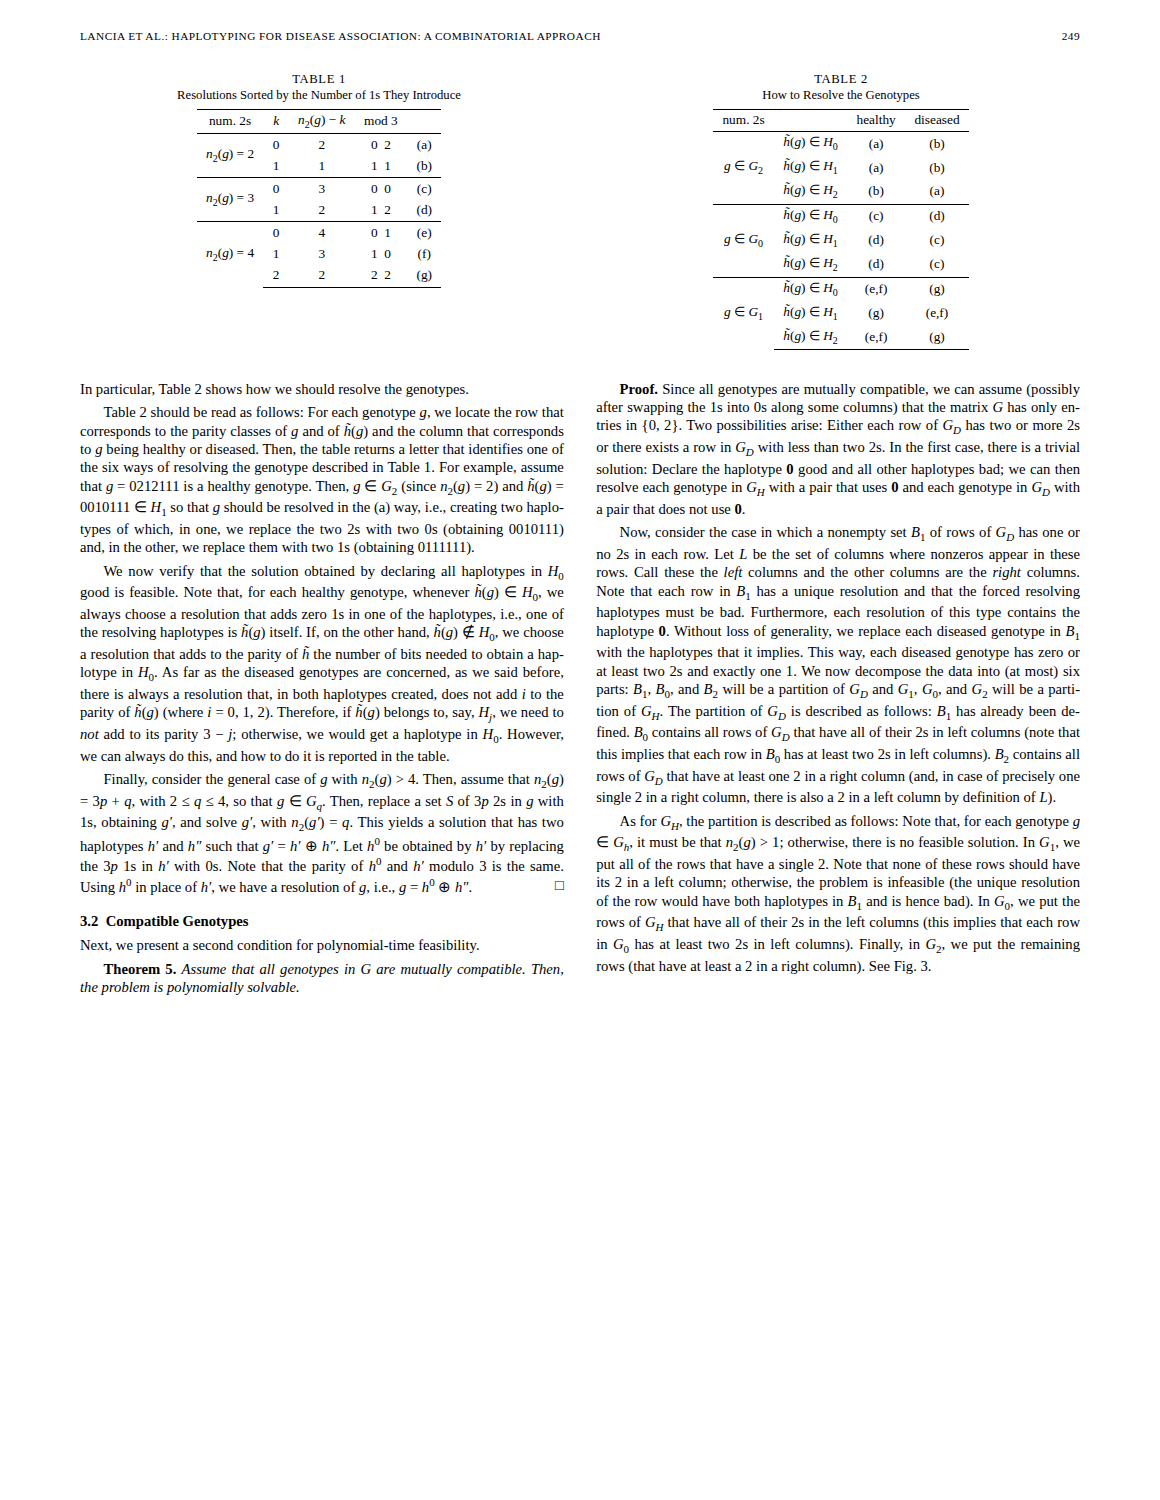Lancia et al.: Haplotyping for Disease Association: A Combinatorial Approach 249
TABLE 1 Resolutions Sorted by the Number of 1s They Introduce
| num. 2s | k | n 2 ( g ) − k | mod 3 | |
| --- | --- | --- | --- | --- |
| n 2 ( g ) = 2 | 0 | 2 | 0 2 | (a) |
| 1 | 1 | 1 1 | (b) |
| n 2 ( g ) = 3 | 0 | 3 | 0 0 | (c) |
| 1 | 2 | 1 2 | (d) |
| n 2 ( g ) = 4 | 0 | 4 | 0 1 | (e) |
| 1 | 3 | 1 0 | (f) |
| 2 | 2 | 2 2 | (g) |
TABLE 2 How to Resolve the Genotypes
| num. 2s | | healthy | diseased |
| --- | --- | --- | --- |
| g ∈ G 2 | h̃ ( g ) ∈ H 0 | (a) | (b) |
| h̃ ( g ) ∈ H 1 | (a) | (b) |
| h̃ ( g ) ∈ H 2 | (b) | (a) |
| g ∈ G 0 | h̃ ( g ) ∈ H 0 | (c) | (d) |
| h̃ ( g ) ∈ H 1 | (d) | (c) |
| h̃ ( g ) ∈ H 2 | (d) | (c) |
| g ∈ G 1 | h̃ ( g ) ∈ H 0 | (e,f) | (g) |
| h̃ ( g ) ∈ H 1 | (g) | (e,f) |
| h̃ ( g ) ∈ H 2 | (e,f) | (g) |
In particular, Table 2 shows how we should resolve the genotypes.
Table 2 should be read as follows: For each genotype g, we locate the row that corresponds to the parity classes of g and of h̃(g) and the column that corresponds to g being healthy or diseased. Then, the table returns a letter that identifies one of the six ways of resolving the genotype described in Table 1. For example, assume that g = 0212111 is a healthy genotype. Then, g ∈ G2 (since n2(g) = 2) and h̃(g) = 0010111 ∈ H1 so that g should be resolved in the (a) way, i.e., creating two haplotypes of which, in one, we replace the two 2s with two 0s (obtaining 0010111) and, in the other, we replace them with two 1s (obtaining 0111111).
We now verify that the solution obtained by declaring all haplotypes in H0 good is feasible. Note that, for each healthy genotype, whenever h̃(g) ∈ H0, we always choose a resolution that adds zero 1s in one of the haplotypes, i.e., one of the resolving haplotypes is h̃(g) itself. If, on the other hand, h̃(g) ∉ H0, we choose a resolution that adds to the parity of h̃ the number of bits needed to obtain a haplotype in H0. As far as the diseased genotypes are concerned, as we said before, there is always a resolution that, in both haplotypes created, does not add i to the parity of h̃(g) (where i = 0, 1, 2). Therefore, if h̃(g) belongs to, say, Hj, we need to not add to its parity 3 − j; otherwise, we would get a haplotype in H0. However, we can always do this, and how to do it is reported in the table.
Finally, consider the general case of g with n2(g) > 4. Then, assume that n2(g) = 3p + q, with 2 ≤ q ≤ 4, so that g ∈ Gq. Then, replace a set S of 3p 2s in g with 1s, obtaining g′, and solve g′, with n2(g′) = q. This yields a solution that has two haplotypes h′ and h″ such that g′ = h′ ⊕ h″. Let h0 be obtained by h′ by replacing the 3p 1s in h′ with 0s. Note that the parity of h0 and h′ modulo 3 is the same. Using h0 in place of h′, we have a resolution of g, i.e., g = h0 ⊕ h″. □
3.2 Compatible Genotypes
Next, we present a second condition for polynomial-time feasibility.
Theorem 5. Assume that all genotypes in G are mutually compatible. Then, the problem is polynomially solvable.
Proof. Since all genotypes are mutually compatible, we can assume (possibly after swapping the 1s into 0s along some columns) that the matrix G has only entries in {0, 2}. Two possibilities arise: Either each row of GD has two or more 2s or there exists a row in GD with less than two 2s. In the first case, there is a trivial solution: Declare the haplotype 0 good and all other haplotypes bad; we can then resolve each genotype in GH with a pair that uses 0 and each genotype in GD with a pair that does not use 0.
Now, consider the case in which a nonempty set B1 of rows of GD has one or no 2s in each row. Let L be the set of columns where nonzeros appear in these rows. Call these the left columns and the other columns are the right columns. Note that each row in B1 has a unique resolution and that the forced resolving haplotypes must be bad. Furthermore, each resolution of this type contains the haplotype 0. Without loss of generality, we replace each diseased genotype in B1 with the haplotypes that it implies. This way, each diseased genotype has zero or at least two 2s and exactly one 1. We now decompose the data into (at most) six parts: B1, B0, and B2 will be a partition of GD and G1, G0, and G2 will be a partition of GH. The partition of GD is described as follows: B1 has already been defined. B0 contains all rows of GD that have all of their 2s in left columns (note that this implies that each row in B0 has at least two 2s in left columns). B2 contains all rows of GD that have at least one 2 in a right column (and, in case of precisely one single 2 in a right column, there is also a 2 in a left column by definition of L).
As for GH, the partition is described as follows: Note that, for each genotype g ∈ Gh, it must be that n2(g) > 1; otherwise, there is no feasible solution. In G1, we put all of the rows that have a single 2. Note that none of these rows should have its 2 in a left column; otherwise, the problem is infeasible (the unique resolution of the row would have both haplotypes in B1 and is hence bad). In G0, we put the rows of GH that have all of their 2s in the left columns (this implies that each row in G0 has at least two 2s in left columns). Finally, in G2, we put the remaining rows (that have at least a 2 in a right column). See Fig. 3.